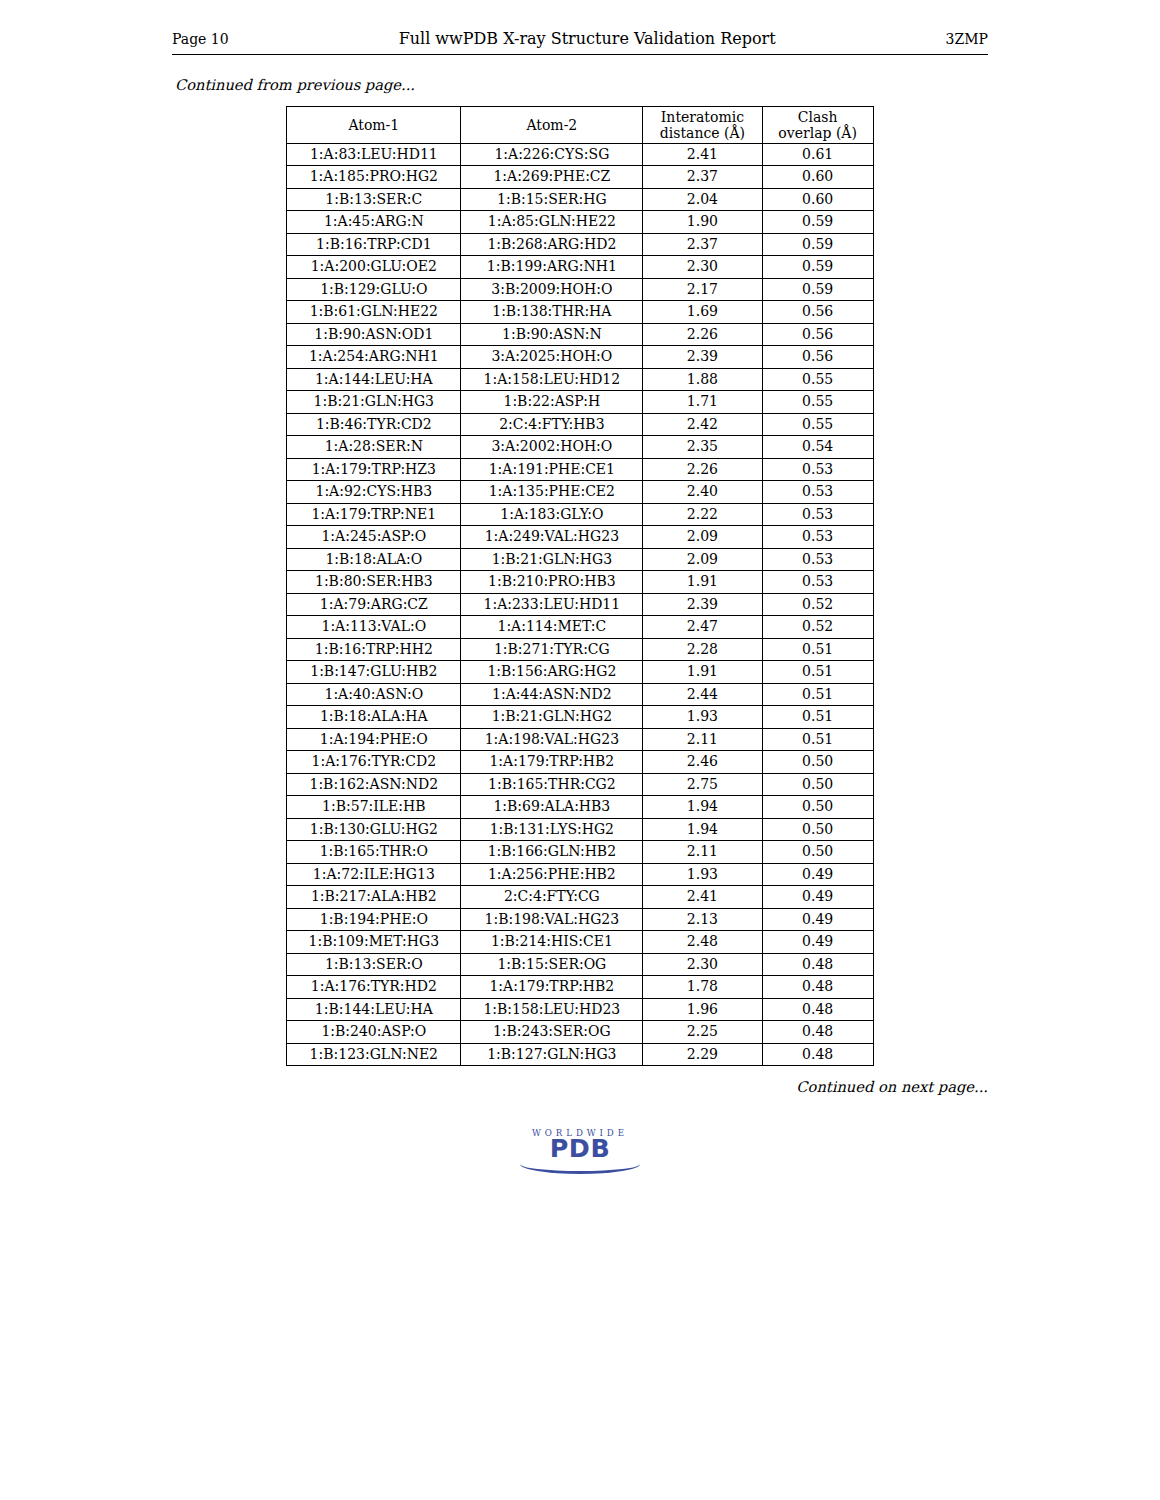Page 10 Full wwPDB X-ray Structure Validation Report 3ZMP
Continued from previous page...
| Atom-1 | Atom-2 | Interatomic distance (Å) | Clash overlap (Å) |
| --- | --- | --- | --- |
| 1:A:83:LEU:HD11 | 1:A:226:CYS:SG | 2.41 | 0.61 |
| 1:A:185:PRO:HG2 | 1:A:269:PHE:CZ | 2.37 | 0.60 |
| 1:B:13:SER:C | 1:B:15:SER:HG | 2.04 | 0.60 |
| 1:A:45:ARG:N | 1:A:85:GLN:HE22 | 1.90 | 0.59 |
| 1:B:16:TRP:CD1 | 1:B:268:ARG:HD2 | 2.37 | 0.59 |
| 1:A:200:GLU:OE2 | 1:B:199:ARG:NH1 | 2.30 | 0.59 |
| 1:B:129:GLU:O | 3:B:2009:HOH:O | 2.17 | 0.59 |
| 1:B:61:GLN:HE22 | 1:B:138:THR:HA | 1.69 | 0.56 |
| 1:B:90:ASN:OD1 | 1:B:90:ASN:N | 2.26 | 0.56 |
| 1:A:254:ARG:NH1 | 3:A:2025:HOH:O | 2.39 | 0.56 |
| 1:A:144:LEU:HA | 1:A:158:LEU:HD12 | 1.88 | 0.55 |
| 1:B:21:GLN:HG3 | 1:B:22:ASP:H | 1.71 | 0.55 |
| 1:B:46:TYR:CD2 | 2:C:4:FTY:HB3 | 2.42 | 0.55 |
| 1:A:28:SER:N | 3:A:2002:HOH:O | 2.35 | 0.54 |
| 1:A:179:TRP:HZ3 | 1:A:191:PHE:CE1 | 2.26 | 0.53 |
| 1:A:92:CYS:HB3 | 1:A:135:PHE:CE2 | 2.40 | 0.53 |
| 1:A:179:TRP:NE1 | 1:A:183:GLY:O | 2.22 | 0.53 |
| 1:A:245:ASP:O | 1:A:249:VAL:HG23 | 2.09 | 0.53 |
| 1:B:18:ALA:O | 1:B:21:GLN:HG3 | 2.09 | 0.53 |
| 1:B:80:SER:HB3 | 1:B:210:PRO:HB3 | 1.91 | 0.53 |
| 1:A:79:ARG:CZ | 1:A:233:LEU:HD11 | 2.39 | 0.52 |
| 1:A:113:VAL:O | 1:A:114:MET:C | 2.47 | 0.52 |
| 1:B:16:TRP:HH2 | 1:B:271:TYR:CG | 2.28 | 0.51 |
| 1:B:147:GLU:HB2 | 1:B:156:ARG:HG2 | 1.91 | 0.51 |
| 1:A:40:ASN:O | 1:A:44:ASN:ND2 | 2.44 | 0.51 |
| 1:B:18:ALA:HA | 1:B:21:GLN:HG2 | 1.93 | 0.51 |
| 1:A:194:PHE:O | 1:A:198:VAL:HG23 | 2.11 | 0.51 |
| 1:A:176:TYR:CD2 | 1:A:179:TRP:HB2 | 2.46 | 0.50 |
| 1:B:162:ASN:ND2 | 1:B:165:THR:CG2 | 2.75 | 0.50 |
| 1:B:57:ILE:HB | 1:B:69:ALA:HB3 | 1.94 | 0.50 |
| 1:B:130:GLU:HG2 | 1:B:131:LYS:HG2 | 1.94 | 0.50 |
| 1:B:165:THR:O | 1:B:166:GLN:HB2 | 2.11 | 0.50 |
| 1:A:72:ILE:HG13 | 1:A:256:PHE:HB2 | 1.93 | 0.49 |
| 1:B:217:ALA:HB2 | 2:C:4:FTY:CG | 2.41 | 0.49 |
| 1:B:194:PHE:O | 1:B:198:VAL:HG23 | 2.13 | 0.49 |
| 1:B:109:MET:HG3 | 1:B:214:HIS:CE1 | 2.48 | 0.49 |
| 1:B:13:SER:O | 1:B:15:SER:OG | 2.30 | 0.48 |
| 1:A:176:TYR:HD2 | 1:A:179:TRP:HB2 | 1.78 | 0.48 |
| 1:B:144:LEU:HA | 1:B:158:LEU:HD23 | 1.96 | 0.48 |
| 1:B:240:ASP:O | 1:B:243:SER:OG | 2.25 | 0.48 |
| 1:B:123:GLN:NE2 | 1:B:127:GLN:HG3 | 2.29 | 0.48 |
Continued on next page...
WORLDWIDE PDB